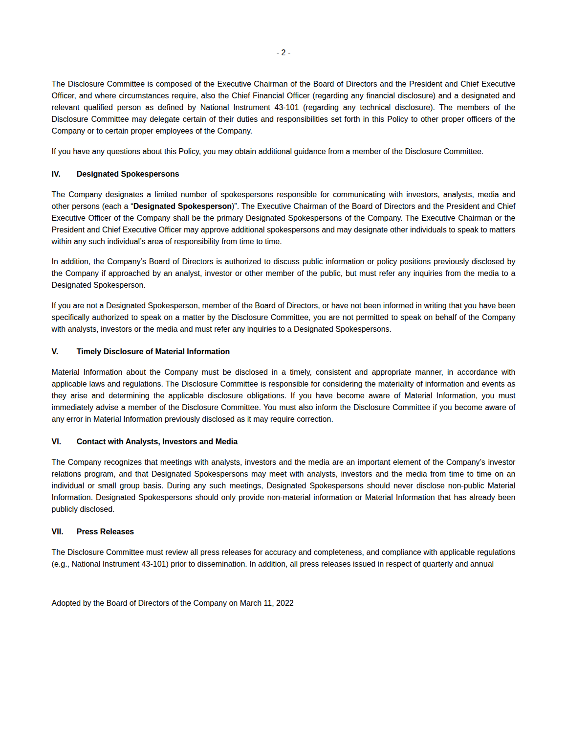- 2 -
The Disclosure Committee is composed of the Executive Chairman of the Board of Directors and the President and Chief Executive Officer, and where circumstances require, also the Chief Financial Officer (regarding any financial disclosure) and a designated and relevant qualified person as defined by National Instrument 43-101 (regarding any technical disclosure). The members of the Disclosure Committee may delegate certain of their duties and responsibilities set forth in this Policy to other proper officers of the Company or to certain proper employees of the Company.
If you have any questions about this Policy, you may obtain additional guidance from a member of the Disclosure Committee.
IV. Designated Spokespersons
The Company designates a limited number of spokespersons responsible for communicating with investors, analysts, media and other persons (each a “Designated Spokesperson)”. The Executive Chairman of the Board of Directors and the President and Chief Executive Officer of the Company shall be the primary Designated Spokespersons of the Company. The Executive Chairman or the President and Chief Executive Officer may approve additional spokespersons and may designate other individuals to speak to matters within any such individual’s area of responsibility from time to time.
In addition, the Company’s Board of Directors is authorized to discuss public information or policy positions previously disclosed by the Company if approached by an analyst, investor or other member of the public, but must refer any inquiries from the media to a Designated Spokesperson.
If you are not a Designated Spokesperson, member of the Board of Directors, or have not been informed in writing that you have been specifically authorized to speak on a matter by the Disclosure Committee, you are not permitted to speak on behalf of the Company with analysts, investors or the media and must refer any inquiries to a Designated Spokespersons.
V. Timely Disclosure of Material Information
Material Information about the Company must be disclosed in a timely, consistent and appropriate manner, in accordance with applicable laws and regulations. The Disclosure Committee is responsible for considering the materiality of information and events as they arise and determining the applicable disclosure obligations. If you have become aware of Material Information, you must immediately advise a member of the Disclosure Committee. You must also inform the Disclosure Committee if you become aware of any error in Material Information previously disclosed as it may require correction.
VI. Contact with Analysts, Investors and Media
The Company recognizes that meetings with analysts, investors and the media are an important element of the Company’s investor relations program, and that Designated Spokespersons may meet with analysts, investors and the media from time to time on an individual or small group basis. During any such meetings, Designated Spokespersons should never disclose non-public Material Information. Designated Spokespersons should only provide non-material information or Material Information that has already been publicly disclosed.
VII. Press Releases
The Disclosure Committee must review all press releases for accuracy and completeness, and compliance with applicable regulations (e.g., National Instrument 43-101) prior to dissemination. In addition, all press releases issued in respect of quarterly and annual
Adopted by the Board of Directors of the Company on March 11, 2022